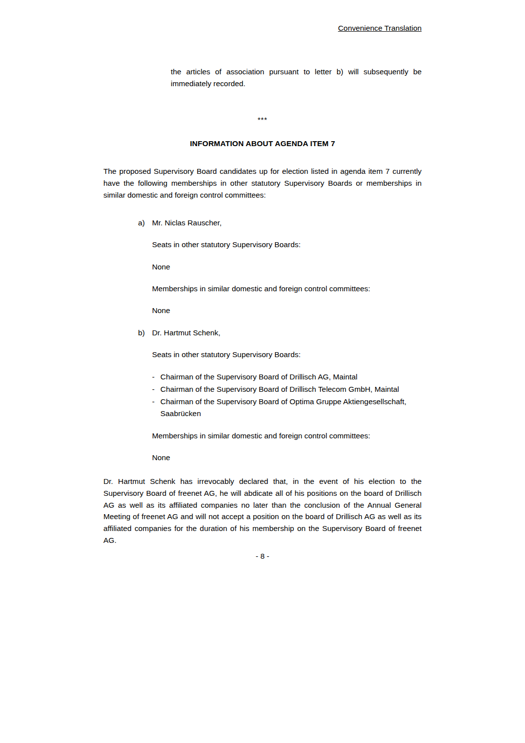Convenience Translation
the articles of association pursuant to letter b) will subsequently be immediately recorded.
***
INFORMATION ABOUT AGENDA ITEM 7
The proposed Supervisory Board candidates up for election listed in agenda item 7 currently have the following memberships in other statutory Supervisory Boards or memberships in similar domestic and foreign control committees:
Mr. Niclas Rauscher,
Seats in other statutory Supervisory Boards:
None
Memberships in similar domestic and foreign control committees:
None
Dr. Hartmut Schenk,
Seats in other statutory Supervisory Boards:
Chairman of the Supervisory Board of Drillisch AG, Maintal
Chairman of the Supervisory Board of Drillisch Telecom GmbH, Maintal
Chairman of the Supervisory Board of Optima Gruppe Aktiengesellschaft, Saabrücken
Memberships in similar domestic and foreign control committees:
None
Dr. Hartmut Schenk has irrevocably declared that, in the event of his election to the Supervisory Board of freenet AG, he will abdicate all of his positions on the board of Drillisch AG as well as its affiliated companies no later than the conclusion of the Annual General Meeting of freenet AG and will not accept a position on the board of Drillisch AG as well as its affiliated companies for the duration of his membership on the Supervisory Board of freenet AG.
- 8 -